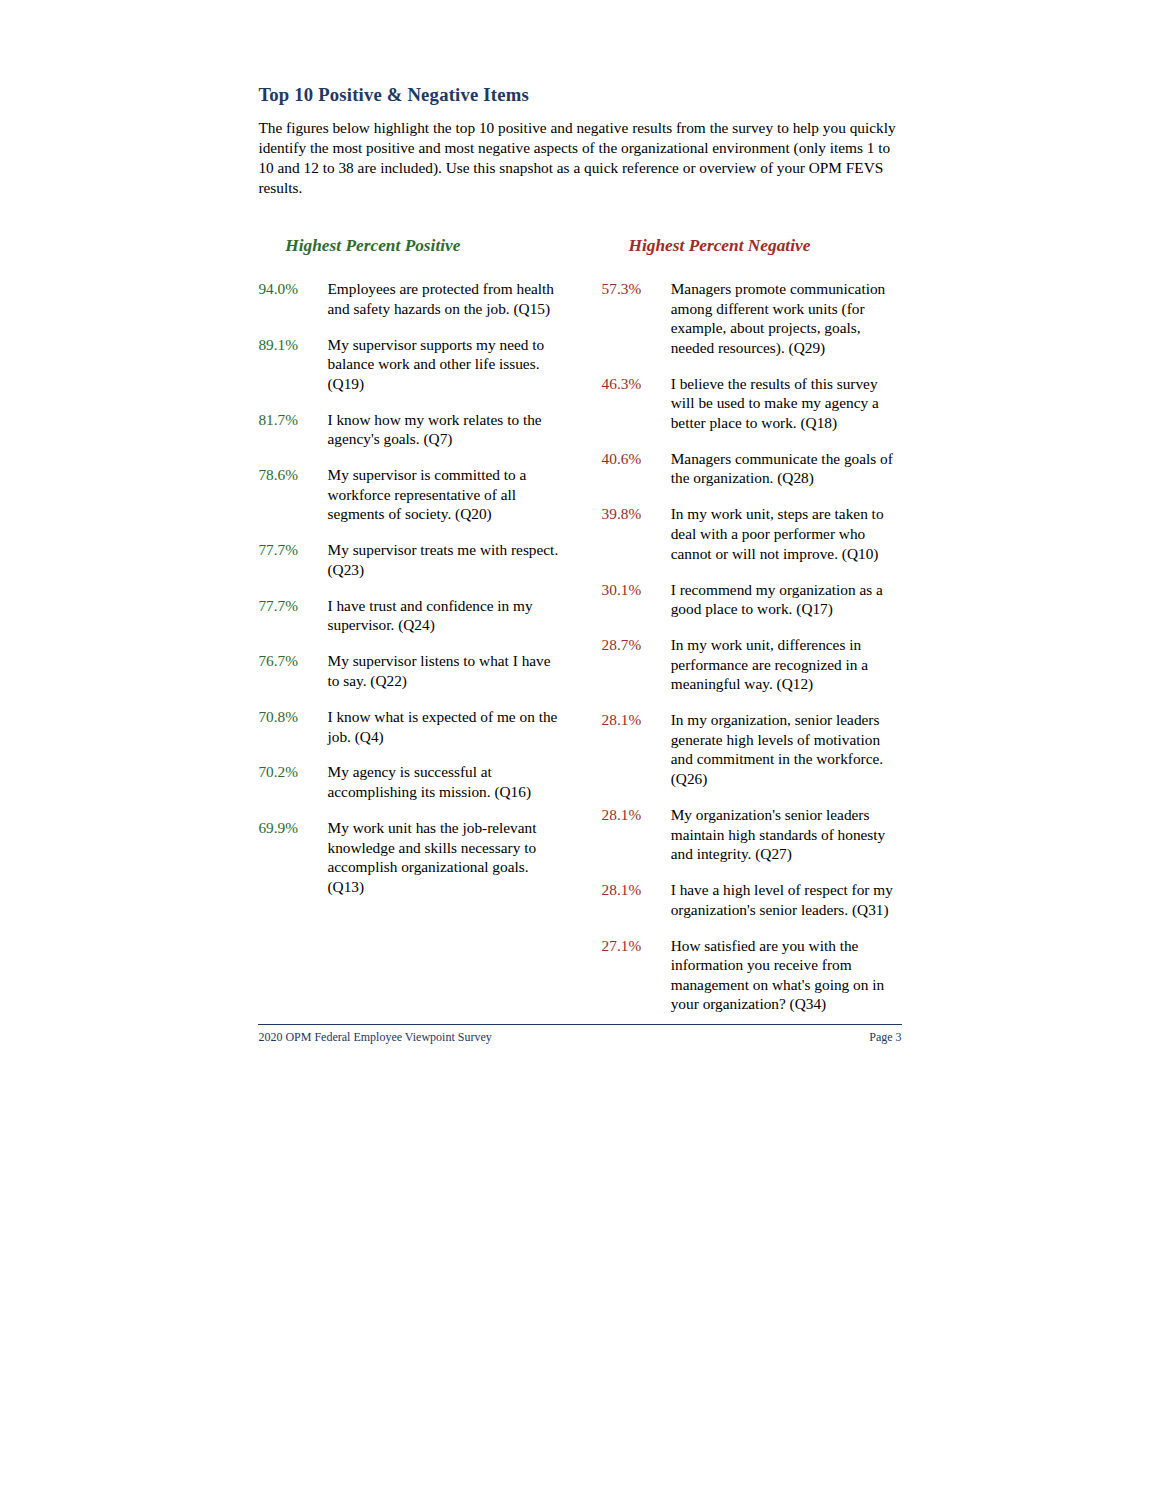Top 10 Positive & Negative Items
The figures below highlight the top 10 positive and negative results from the survey to help you quickly identify the most positive and most negative aspects of the organizational environment (only items 1 to 10 and 12 to 38 are included). Use this snapshot as a quick reference or overview of your OPM FEVS results.
Highest Percent Positive
| 94.0% | Employees are protected from health and safety hazards on the job. (Q15) |
| 89.1% | My supervisor supports my need to balance work and other life issues. (Q19) |
| 81.7% | I know how my work relates to the agency's goals. (Q7) |
| 78.6% | My supervisor is committed to a workforce representative of all segments of society. (Q20) |
| 77.7% | My supervisor treats me with respect. (Q23) |
| 77.7% | I have trust and confidence in my supervisor. (Q24) |
| 76.7% | My supervisor listens to what I have to say. (Q22) |
| 70.8% | I know what is expected of me on the job. (Q4) |
| 70.2% | My agency is successful at accomplishing its mission. (Q16) |
| 69.9% | My work unit has the job-relevant knowledge and skills necessary to accomplish organizational goals. (Q13) |
Highest Percent Negative
| 57.3% | Managers promote communication among different work units (for example, about projects, goals, needed resources). (Q29) |
| 46.3% | I believe the results of this survey will be used to make my agency a better place to work. (Q18) |
| 40.6% | Managers communicate the goals of the organization. (Q28) |
| 39.8% | In my work unit, steps are taken to deal with a poor performer who cannot or will not improve. (Q10) |
| 30.1% | I recommend my organization as a good place to work. (Q17) |
| 28.7% | In my work unit, differences in performance are recognized in a meaningful way. (Q12) |
| 28.1% | In my organization, senior leaders generate high levels of motivation and commitment in the workforce. (Q26) |
| 28.1% | My organization's senior leaders maintain high standards of honesty and integrity. (Q27) |
| 28.1% | I have a high level of respect for my organization's senior leaders. (Q31) |
| 27.1% | How satisfied are you with the information you receive from management on what's going on in your organization? (Q34) |
2020 OPM Federal Employee Viewpoint Survey Page 3